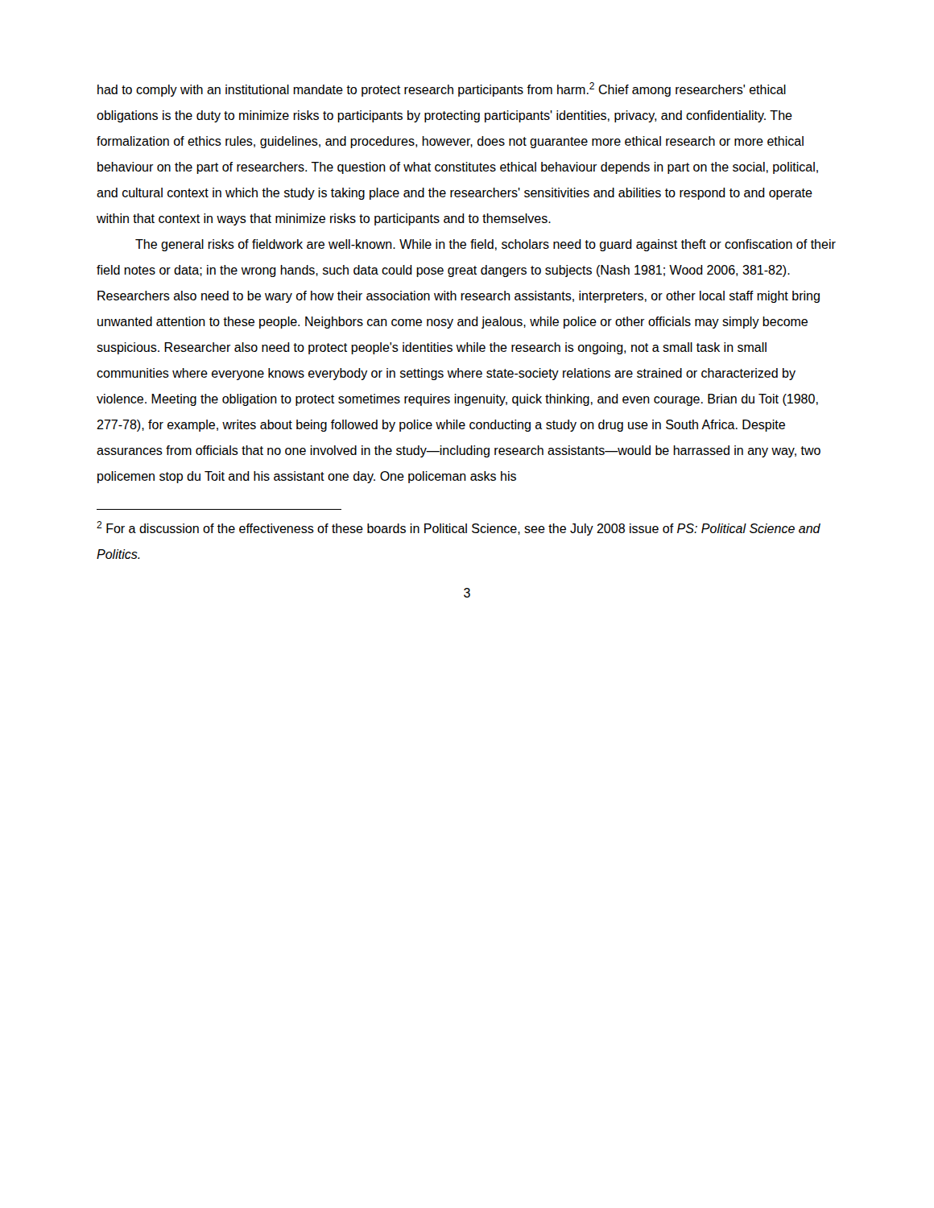had to comply with an institutional mandate to protect research participants from harm.2 Chief among researchers' ethical obligations is the duty to minimize risks to participants by protecting participants' identities, privacy, and confidentiality. The formalization of ethics rules, guidelines, and procedures, however, does not guarantee more ethical research or more ethical behaviour on the part of researchers. The question of what constitutes ethical behaviour depends in part on the social, political, and cultural context in which the study is taking place and the researchers' sensitivities and abilities to respond to and operate within that context in ways that minimize risks to participants and to themselves.
The general risks of fieldwork are well-known. While in the field, scholars need to guard against theft or confiscation of their field notes or data; in the wrong hands, such data could pose great dangers to subjects (Nash 1981; Wood 2006, 381-82). Researchers also need to be wary of how their association with research assistants, interpreters, or other local staff might bring unwanted attention to these people. Neighbors can come nosy and jealous, while police or other officials may simply become suspicious. Researcher also need to protect people's identities while the research is ongoing, not a small task in small communities where everyone knows everybody or in settings where state-society relations are strained or characterized by violence. Meeting the obligation to protect sometimes requires ingenuity, quick thinking, and even courage. Brian du Toit (1980, 277-78), for example, writes about being followed by police while conducting a study on drug use in South Africa. Despite assurances from officials that no one involved in the study—including research assistants—would be harrassed in any way, two policemen stop du Toit and his assistant one day. One policeman asks his
2 For a discussion of the effectiveness of these boards in Political Science, see the July 2008 issue of PS: Political Science and Politics.
3